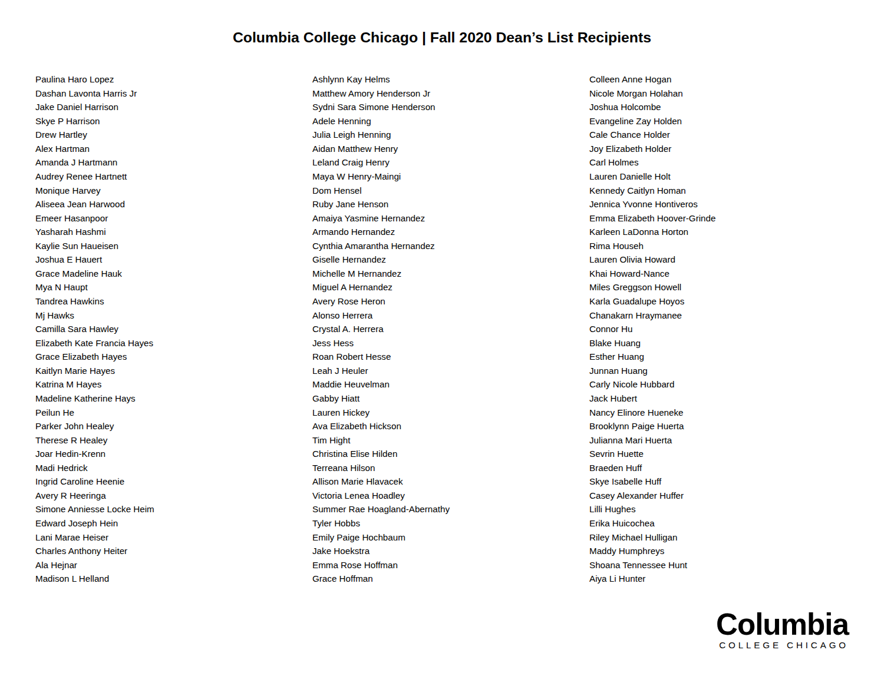Columbia College Chicago | Fall 2020 Dean’s List Recipients
Paulina Haro Lopez
Dashan Lavonta Harris Jr
Jake Daniel Harrison
Skye P Harrison
Drew Hartley
Alex Hartman
Amanda J Hartmann
Audrey Renee Hartnett
Monique Harvey
Aliseea Jean Harwood
Emeer Hasanpoor
Yasharah Hashmi
Kaylie Sun Haueisen
Joshua E Hauert
Grace Madeline Hauk
Mya N Haupt
Tandrea Hawkins
Mj Hawks
Camilla Sara Hawley
Elizabeth Kate Francia Hayes
Grace Elizabeth Hayes
Kaitlyn Marie Hayes
Katrina M Hayes
Madeline Katherine Hays
Peilun He
Parker John Healey
Therese R Healey
Joar Hedin-Krenn
Madi Hedrick
Ingrid Caroline Heenie
Avery R Heeringa
Simone Anniesse Locke Heim
Edward Joseph Hein
Lani Marae Heiser
Charles Anthony Heiter
Ala Hejnar
Madison L Helland
Ashlynn Kay Helms
Matthew Amory Henderson Jr
Sydni Sara Simone Henderson
Adele Henning
Julia Leigh Henning
Aidan Matthew Henry
Leland Craig Henry
Maya W Henry-Maingi
Dom Hensel
Ruby Jane Henson
Amaiya Yasmine Hernandez
Armando Hernandez
Cynthia Amarantha Hernandez
Giselle Hernandez
Michelle M Hernandez
Miguel A Hernandez
Avery Rose Heron
Alonso Herrera
Crystal A. Herrera
Jess Hess
Roan Robert Hesse
Leah J Heuler
Maddie Heuvelman
Gabby Hiatt
Lauren Hickey
Ava Elizabeth Hickson
Tim Hight
Christina Elise Hilden
Terreana Hilson
Allison Marie Hlavacek
Victoria Lenea Hoadley
Summer Rae Hoagland-Abernathy
Tyler Hobbs
Emily Paige Hochbaum
Jake Hoekstra
Emma Rose Hoffman
Grace Hoffman
Colleen Anne Hogan
Nicole Morgan Holahan
Joshua Holcombe
Evangeline Zay Holden
Cale Chance Holder
Joy Elizabeth Holder
Carl Holmes
Lauren Danielle Holt
Kennedy Caitlyn Homan
Jennica Yvonne Hontiveros
Emma Elizabeth Hoover-Grinde
Karleen LaDonna Horton
Rima Househ
Lauren Olivia Howard
Khai Howard-Nance
Miles Greggson Howell
Karla Guadalupe Hoyos
Chanakarn Hraymanee
Connor Hu
Blake Huang
Esther Huang
Junnan Huang
Carly Nicole Hubbard
Jack Hubert
Nancy Elinore Hueneke
Brooklynn Paige Huerta
Julianna Mari Huerta
Sevrin Huette
Braeden Huff
Skye Isabelle Huff
Casey Alexander Huffer
Lilli Hughes
Erika Huicochea
Riley Michael Hulligan
Maddy Humphreys
Shoana Tennessee Hunt
Aiya Li Hunter
Columbia
COLLEGE CHICAGO